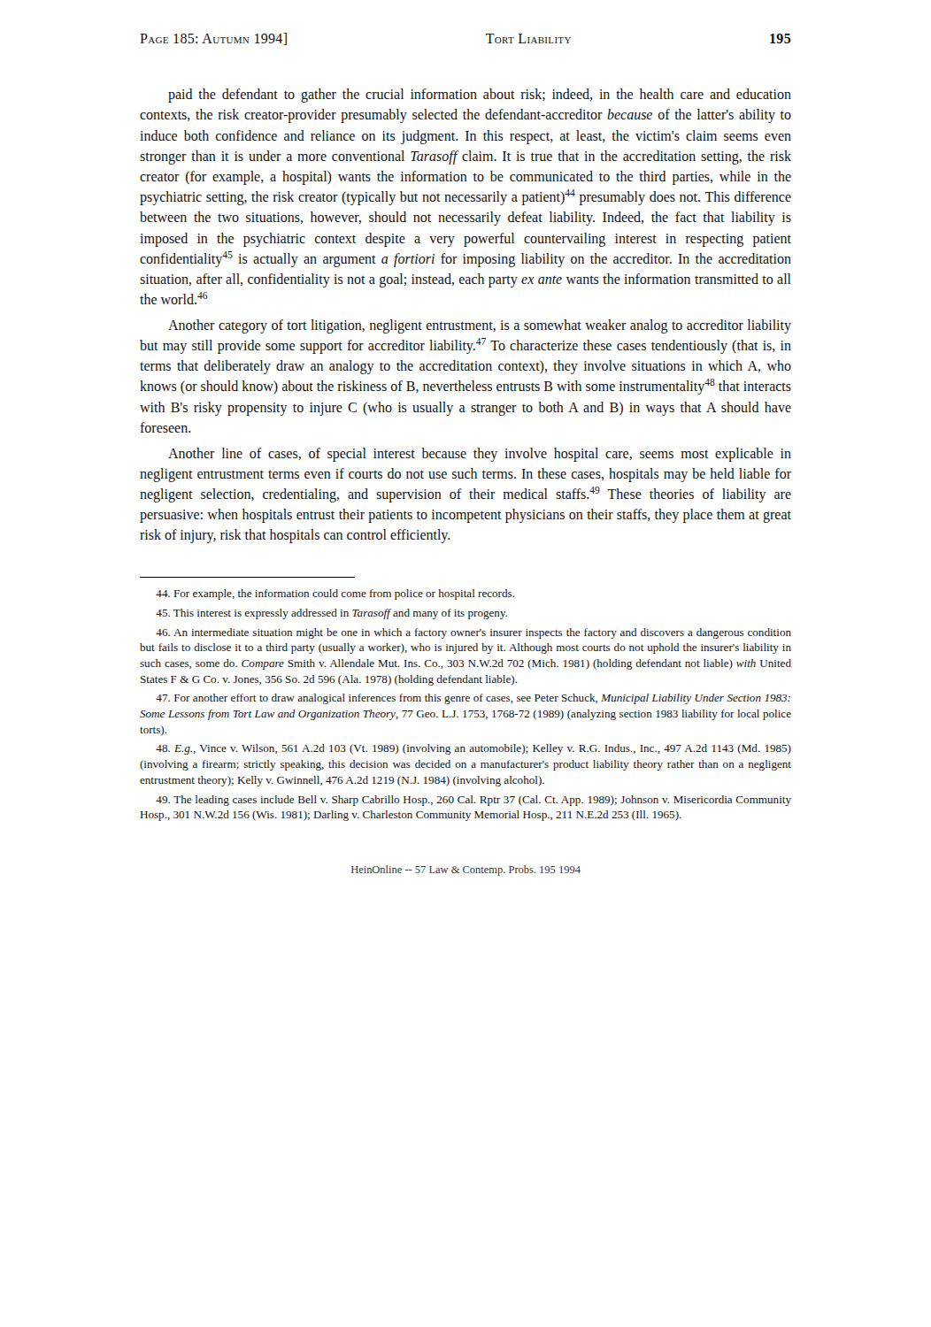Page 185: Autumn 1994] Tort Liability 195
paid the defendant to gather the crucial information about risk; indeed, in the health care and education contexts, the risk creator-provider presumably selected the defendant-accreditor because of the latter's ability to induce both confidence and reliance on its judgment. In this respect, at least, the victim's claim seems even stronger than it is under a more conventional Tarasoff claim. It is true that in the accreditation setting, the risk creator (for example, a hospital) wants the information to be communicated to the third parties, while in the psychiatric setting, the risk creator (typically but not necessarily a patient)44 presumably does not. This difference between the two situations, however, should not necessarily defeat liability. Indeed, the fact that liability is imposed in the psychiatric context despite a very powerful countervailing interest in respecting patient confidentiality45 is actually an argument a fortiori for imposing liability on the accreditor. In the accreditation situation, after all, confidentiality is not a goal; instead, each party ex ante wants the information transmitted to all the world.46
Another category of tort litigation, negligent entrustment, is a somewhat weaker analog to accreditor liability but may still provide some support for accreditor liability.47 To characterize these cases tendentiously (that is, in terms that deliberately draw an analogy to the accreditation context), they involve situations in which A, who knows (or should know) about the riskiness of B, nevertheless entrusts B with some instrumentality48 that interacts with B's risky propensity to injure C (who is usually a stranger to both A and B) in ways that A should have foreseen.
Another line of cases, of special interest because they involve hospital care, seems most explicable in negligent entrustment terms even if courts do not use such terms. In these cases, hospitals may be held liable for negligent selection, credentialing, and supervision of their medical staffs.49 These theories of liability are persuasive: when hospitals entrust their patients to incompetent physicians on their staffs, they place them at great risk of injury, risk that hospitals can control efficiently.
44. For example, the information could come from police or hospital records.
45. This interest is expressly addressed in Tarasoff and many of its progeny.
46. An intermediate situation might be one in which a factory owner's insurer inspects the factory and discovers a dangerous condition but fails to disclose it to a third party (usually a worker), who is injured by it. Although most courts do not uphold the insurer's liability in such cases, some do. Compare Smith v. Allendale Mut. Ins. Co., 303 N.W.2d 702 (Mich. 1981) (holding defendant not liable) with United States F & G Co. v. Jones, 356 So. 2d 596 (Ala. 1978) (holding defendant liable).
47. For another effort to draw analogical inferences from this genre of cases, see Peter Schuck, Municipal Liability Under Section 1983: Some Lessons from Tort Law and Organization Theory, 77 Geo. L.J. 1753, 1768-72 (1989) (analyzing section 1983 liability for local police torts).
48. E.g., Vince v. Wilson, 561 A.2d 103 (Vt. 1989) (involving an automobile); Kelley v. R.G. Indus., Inc., 497 A.2d 1143 (Md. 1985) (involving a firearm; strictly speaking, this decision was decided on a manufacturer's product liability theory rather than on a negligent entrustment theory); Kelly v. Gwinnell, 476 A.2d 1219 (N.J. 1984) (involving alcohol).
49. The leading cases include Bell v. Sharp Cabrillo Hosp., 260 Cal. Rptr 37 (Cal. Ct. App. 1989); Johnson v. Misericordia Community Hosp., 301 N.W.2d 156 (Wis. 1981); Darling v. Charleston Community Memorial Hosp., 211 N.E.2d 253 (Ill. 1965).
HeinOnline -- 57 Law & Contemp. Probs. 195 1994